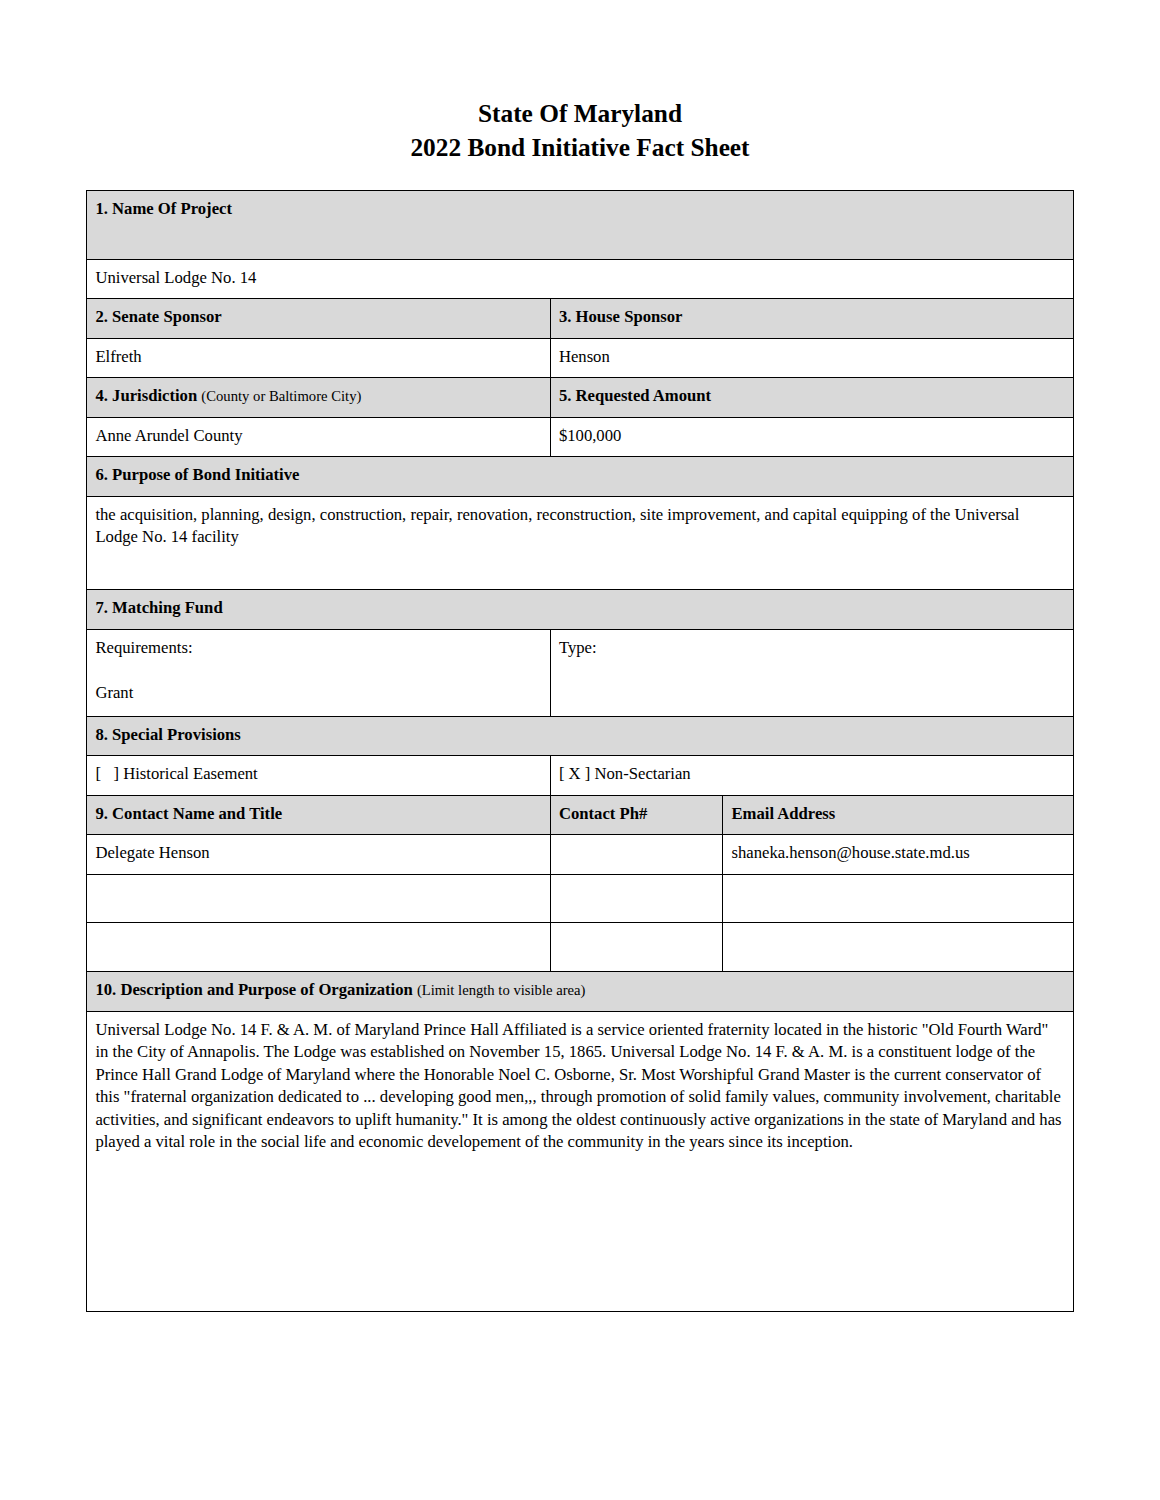State Of Maryland
2022 Bond Initiative Fact Sheet
| 1. Name Of Project |
| Universal Lodge No. 14 |
| 2. Senate Sponsor | 3. House Sponsor |
| Elfreth | Henson |
| 4. Jurisdiction (County or Baltimore City) | 5. Requested Amount |
| Anne Arundel County | $100,000 |
| 6. Purpose of Bond Initiative |
| the acquisition, planning, design, construction, repair, renovation, reconstruction, site improvement, and capital equipping of the Universal Lodge No. 14 facility |
| 7. Matching Fund |
| Requirements: Grant | Type: |
| 8. Special Provisions |
| [ ] Historical Easement | [ X ] Non-Sectarian |
| 9. Contact Name and Title | Contact Ph# | Email Address |
| Delegate Henson | | shaneka.henson@house.state.md.us |
| 10. Description and Purpose of Organization (Limit length to visible area) |
| Universal Lodge No. 14 F. & A. M. of Maryland Prince Hall Affiliated is a service oriented fraternity located in the historic "Old Fourth Ward" in the City of Annapolis. The Lodge was established on November 15, 1865. Universal Lodge No. 14 F. & A. M. is a constituent lodge of the Prince Hall Grand Lodge of Maryland where the Honorable Noel C. Osborne, Sr. Most Worshipful Grand Master is the current conservator of this "fraternal organization dedicated to ... developing good men,,, through promotion of solid family values, community involvement, charitable activities, and significant endeavors to uplift humanity." It is among the oldest continuously active organizations in the state of Maryland and has played a vital role in the social life and economic developement of the community in the years since its inception. |